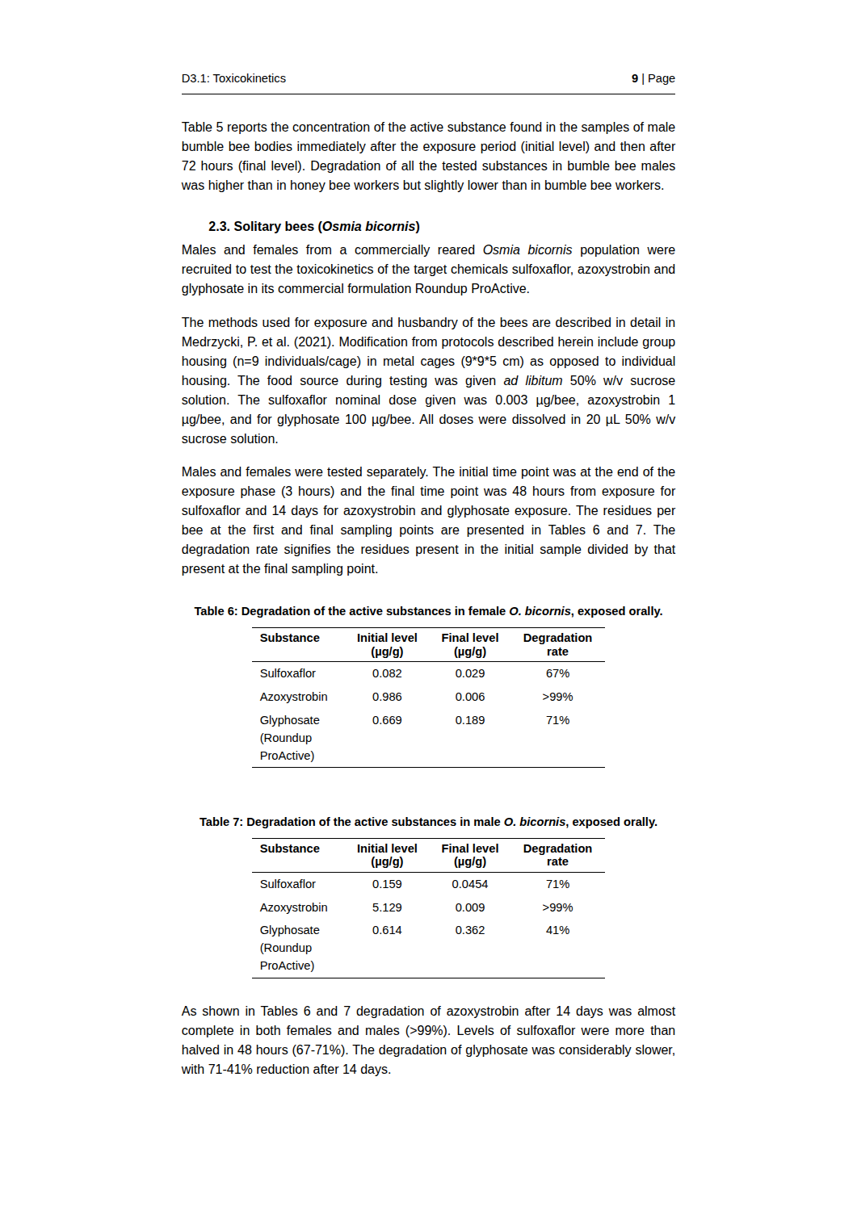D3.1: Toxicokinetics
9 | Page
Table 5 reports the concentration of the active substance found in the samples of male bumble bee bodies immediately after the exposure period (initial level) and then after 72 hours (final level). Degradation of all the tested substances in bumble bee males was higher than in honey bee workers but slightly lower than in bumble bee workers.
2.3. Solitary bees (Osmia bicornis)
Males and females from a commercially reared Osmia bicornis population were recruited to test the toxicokinetics of the target chemicals sulfoxaflor, azoxystrobin and glyphosate in its commercial formulation Roundup ProActive.
The methods used for exposure and husbandry of the bees are described in detail in Medrzycki, P. et al. (2021). Modification from protocols described herein include group housing (n=9 individuals/cage) in metal cages (9*9*5 cm) as opposed to individual housing. The food source during testing was given ad libitum 50% w/v sucrose solution. The sulfoxaflor nominal dose given was 0.003 µg/bee, azoxystrobin 1 µg/bee, and for glyphosate 100 µg/bee. All doses were dissolved in 20 µL 50% w/v sucrose solution.
Males and females were tested separately. The initial time point was at the end of the exposure phase (3 hours) and the final time point was 48 hours from exposure for sulfoxaflor and 14 days for azoxystrobin and glyphosate exposure. The residues per bee at the first and final sampling points are presented in Tables 6 and 7. The degradation rate signifies the residues present in the initial sample divided by that present at the final sampling point.
Table 6: Degradation of the active substances in female O. bicornis, exposed orally.
| Substance | Initial level (µg/g) | Final level (µg/g) | Degradation rate |
| --- | --- | --- | --- |
| Sulfoxaflor | 0.082 | 0.029 | 67% |
| Azoxystrobin | 0.986 | 0.006 | >99% |
| Glyphosate (Roundup ProActive) | 0.669 | 0.189 | 71% |
Table 7: Degradation of the active substances in male O. bicornis, exposed orally.
| Substance | Initial level (µg/g) | Final level (µg/g) | Degradation rate |
| --- | --- | --- | --- |
| Sulfoxaflor | 0.159 | 0.0454 | 71% |
| Azoxystrobin | 5.129 | 0.009 | >99% |
| Glyphosate (Roundup ProActive) | 0.614 | 0.362 | 41% |
As shown in Tables 6 and 7 degradation of azoxystrobin after 14 days was almost complete in both females and males (>99%). Levels of sulfoxaflor were more than halved in 48 hours (67-71%). The degradation of glyphosate was considerably slower, with 71-41% reduction after 14 days.